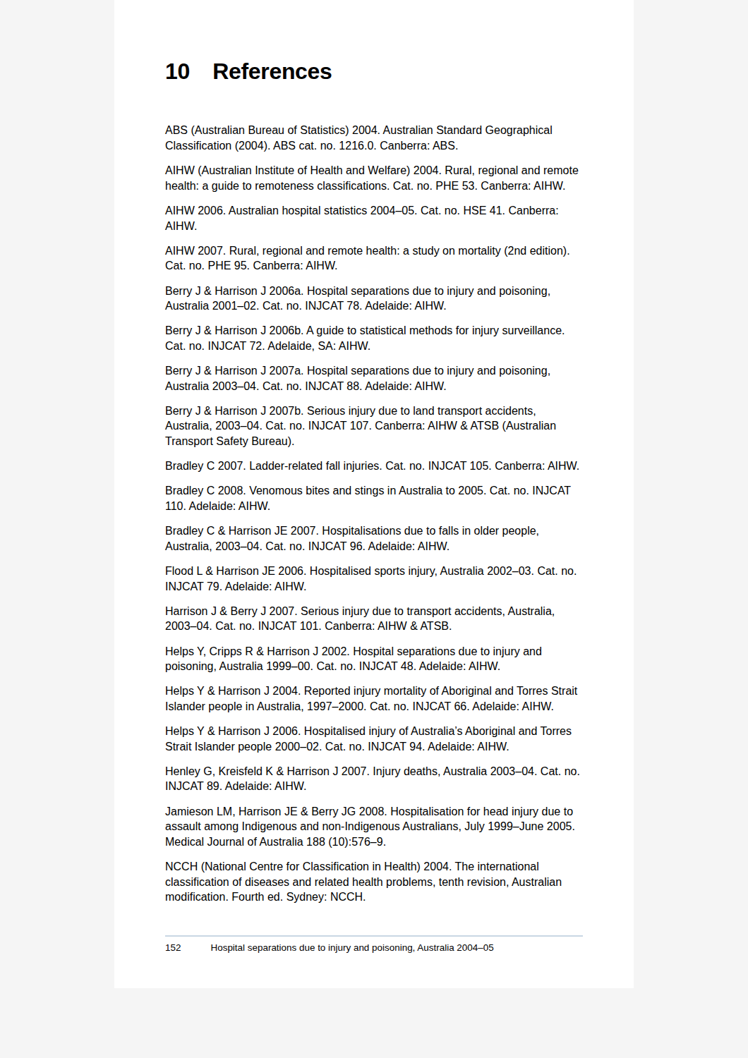10 References
ABS (Australian Bureau of Statistics) 2004. Australian Standard Geographical Classification (2004). ABS cat. no. 1216.0. Canberra: ABS.
AIHW (Australian Institute of Health and Welfare) 2004. Rural, regional and remote health: a guide to remoteness classifications. Cat. no. PHE 53. Canberra: AIHW.
AIHW 2006. Australian hospital statistics 2004–05. Cat. no. HSE 41. Canberra: AIHW.
AIHW 2007. Rural, regional and remote health: a study on mortality (2nd edition). Cat. no. PHE 95. Canberra: AIHW.
Berry J & Harrison J 2006a. Hospital separations due to injury and poisoning, Australia 2001–02. Cat. no. INJCAT 78. Adelaide: AIHW.
Berry J & Harrison J 2006b. A guide to statistical methods for injury surveillance. Cat. no. INJCAT 72. Adelaide, SA: AIHW.
Berry J & Harrison J 2007a. Hospital separations due to injury and poisoning, Australia 2003–04. Cat. no. INJCAT 88. Adelaide: AIHW.
Berry J & Harrison J 2007b. Serious injury due to land transport accidents, Australia, 2003–04. Cat. no. INJCAT 107. Canberra: AIHW & ATSB (Australian Transport Safety Bureau).
Bradley C 2007. Ladder-related fall injuries. Cat. no. INJCAT 105. Canberra: AIHW.
Bradley C 2008. Venomous bites and stings in Australia to 2005. Cat. no. INJCAT 110. Adelaide: AIHW.
Bradley C & Harrison JE 2007. Hospitalisations due to falls in older people, Australia, 2003–04. Cat. no. INJCAT 96. Adelaide: AIHW.
Flood L & Harrison JE 2006. Hospitalised sports injury, Australia 2002–03. Cat. no. INJCAT 79. Adelaide: AIHW.
Harrison J & Berry J 2007. Serious injury due to transport accidents, Australia, 2003–04. Cat. no. INJCAT 101. Canberra: AIHW & ATSB.
Helps Y, Cripps R & Harrison J 2002. Hospital separations due to injury and poisoning, Australia 1999–00. Cat. no. INJCAT 48. Adelaide: AIHW.
Helps Y & Harrison J 2004. Reported injury mortality of Aboriginal and Torres Strait Islander people in Australia, 1997–2000. Cat. no. INJCAT 66. Adelaide: AIHW.
Helps Y & Harrison J 2006. Hospitalised injury of Australia’s Aboriginal and Torres Strait Islander people 2000–02. Cat. no. INJCAT 94. Adelaide: AIHW.
Henley G, Kreisfeld K & Harrison J 2007. Injury deaths, Australia 2003–04. Cat. no. INJCAT 89. Adelaide: AIHW.
Jamieson LM, Harrison JE & Berry JG 2008. Hospitalisation for head injury due to assault among Indigenous and non-Indigenous Australians, July 1999–June 2005. Medical Journal of Australia 188 (10):576–9.
NCCH (National Centre for Classification in Health) 2004. The international classification of diseases and related health problems, tenth revision, Australian modification. Fourth ed. Sydney: NCCH.
152 Hospital separations due to injury and poisoning, Australia 2004–05